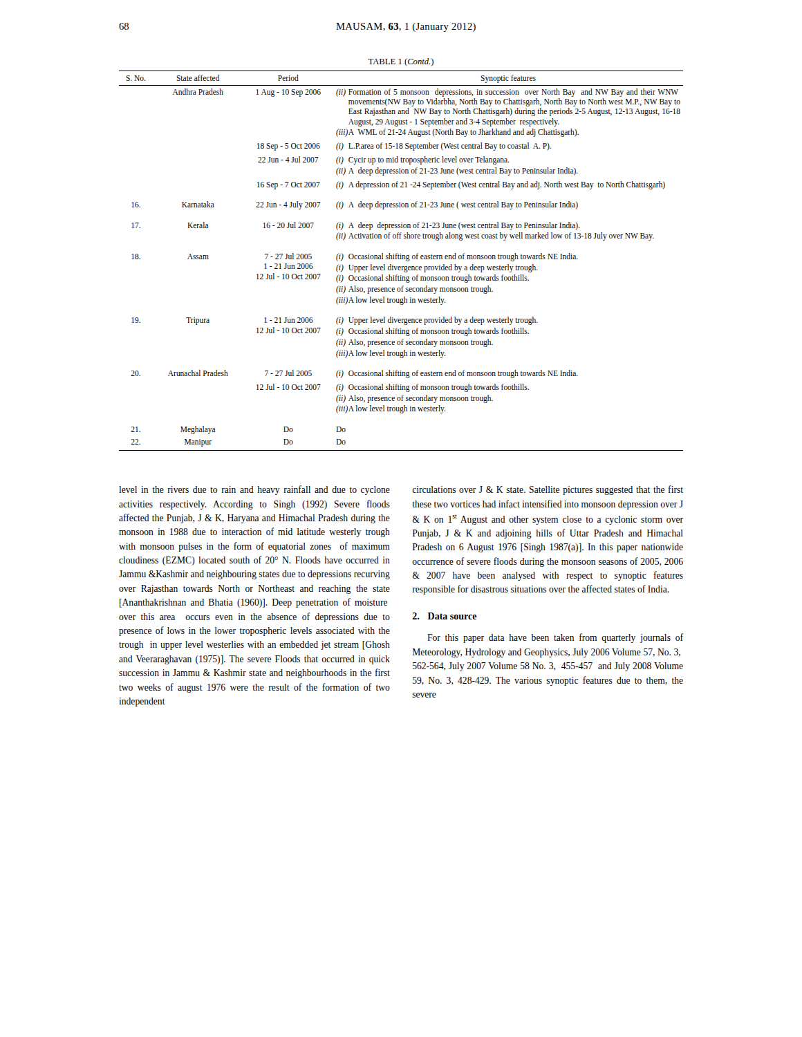68
MAUSAM, 63, 1 (January 2012)
TABLE 1 (Contd.)
| S. No. | State affected | Period | Synoptic features |
| --- | --- | --- | --- |
| | Andhra Pradesh | 1 Aug - 10 Sep 2006 | (ii) Formation of 5 monsoon depressions, in succession over North Bay and NW Bay and their WNW movements(NW Bay to Vidarbha, North Bay to Chattisgarh, North Bay to North west M.P., NW Bay to East Rajasthan and NW Bay to North Chattisgarh) during the periods 2-5 August, 12-13 August, 16-18 August, 29 August - 1 September and 3-4 September respectively. (iii) A WML of 21-24 August (North Bay to Jharkhand and adj Chattisgarh). |
| | | 18 Sep - 5 Oct 2006 | (i) L.P.area of 15-18 September (West central Bay to coastal A. P). |
| | | 22 Jun - 4 Jul 2007 | (i) Cycir up to mid tropospheric level over Telangana. (ii) A deep depression of 21-23 June (west central Bay to Peninsular India). |
| | | 16 Sep - 7 Oct 2007 | (i) A depression of 21 -24 September (West central Bay and adj. North west Bay to North Chattisgarh) |
| 16. | Karnataka | 22 Jun - 4 July 2007 | (i) A deep depression of 21-23 June ( west central Bay to Peninsular India) |
| 17. | Kerala | 16 - 20 Jul 2007 | (i) A deep depression of 21-23 June (west central Bay to Peninsular India). (ii) Activation of off shore trough along west coast by well marked low of 13-18 July over NW Bay. |
| 18. | Assam | 7 - 27 Jul 2005 1 - 21 Jun 2006 12 Jul - 10 Oct 2007 | (i) Occasional shifting of eastern end of monsoon trough towards NE India. (i) Upper level divergence provided by a deep westerly trough. (i) Occasional shifting of monsoon trough towards foothills. (ii) Also, presence of secondary monsoon trough. (iii) A low level trough in westerly. |
| 19. | Tripura | 1 - 21 Jun 2006 12 Jul - 10 Oct 2007 | (i) Upper level divergence provided by a deep westerly trough. (i) Occasional shifting of monsoon trough towards foothills. (ii) Also, presence of secondary monsoon trough. (iii) A low level trough in westerly. |
| 20. | Arunachal Pradesh | 7 - 27 Jul 2005 | (i) Occasional shifting of eastern end of monsoon trough towards NE India. |
| | | 12 Jul - 10 Oct 2007 | (i) Occasional shifting of monsoon trough towards foothills. (ii) Also, presence of secondary monsoon trough. (iii) A low level trough in westerly. |
| 21. | Meghalaya | Do | Do |
| 22. | Manipur | Do | Do |
level in the rivers due to rain and heavy rainfall and due to cyclone activities respectively. According to Singh (1992) Severe floods affected the Punjab, J & K, Haryana and Himachal Pradesh during the monsoon in 1988 due to interaction of mid latitude westerly trough with monsoon pulses in the form of equatorial zones of maximum cloudiness (EZMC) located south of 20° N. Floods have occurred in Jammu &Kashmir and neighbouring states due to depressions recurving over Rajasthan towards North or Northeast and reaching the state [Ananthakrishnan and Bhatia (1960)]. Deep penetration of moisture over this area occurs even in the absence of depressions due to presence of lows in the lower tropospheric levels associated with the trough in upper level westerlies with an embedded jet stream [Ghosh and Veeraraghavan (1975)]. The severe Floods that occurred in quick succession in Jammu & Kashmir state and neighbourhoods in the first two weeks of august 1976 were the result of the formation of two independent
circulations over J & K state. Satellite pictures suggested that the first these two vortices had infact intensified into monsoon depression over J & K on 1st August and other system close to a cyclonic storm over Punjab, J & K and adjoining hills of Uttar Pradesh and Himachal Pradesh on 6 August 1976 [Singh 1987(a)]. In this paper nationwide occurrence of severe floods during the monsoon seasons of 2005, 2006 & 2007 have been analysed with respect to synoptic features responsible for disastrous situations over the affected states of India.
2. Data source
For this paper data have been taken from quarterly journals of Meteorology, Hydrology and Geophysics, July 2006 Volume 57, No. 3, 562-564, July 2007 Volume 58 No. 3, 455-457 and July 2008 Volume 59, No. 3, 428-429. The various synoptic features due to them, the severe